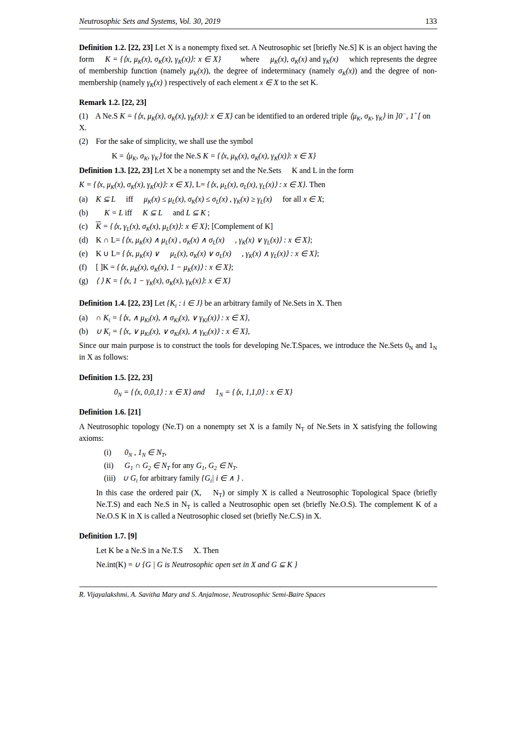Neutrosophic Sets and Systems, Vol. 30, 2019 133
Definition 1.2. [22, 23] Let X is a nonempty fixed set. A Neutrosophic set [briefly Ne.S] K is an object having the form K = {⟨x, μK(x), σK(x), γK(x)⟩: x ∈ X} where μK(x), σK(x) and γK(x) which represents the degree of membership function (namely μK(x)), the degree of indeterminacy (namely σK(x)) and the degree of non-membership (namely γK(x) ) respectively of each element x ∈ X to the set K.
Remark 1.2. [22, 23]
(1) A Ne.S K = {⟨x, μK(x), σK(x), γK(x)⟩: x ∈ X} can be identified to an ordered triple ⟨μK, σK, γK⟩ in ]0−, 1+[ on X.
(2) For the sake of simplicity, we shall use the symbol
K = ⟨μK, σK, γK⟩ for the Ne.S K = {⟨x, μK(x), σK(x), γK(x)⟩: x ∈ X}
Definition 1.3. [22, 23] Let X be a nonempty set and the Ne.Sets K and L in the form
K = {⟨x, μK(x), σK(x), γK(x)⟩: x ∈ X}, L= {⟨x, μL(x), σL(x), γL(x)⟩ : x ∈ X}. Then
(a) K ⊆ L iff μK(x) ≤ μL(x), σK(x) ≤ σL(x) , γK(x) ≥ γL(x) for all x ∈ X;
(b) K = L iff K ⊆ L and L ⊆ K ;
(c) K = {⟨x, γL(x), σK(x), μL(x)⟩: x ∈ X}; [Complement of K]
(d) K ∩ L= {⟨x, μK(x) ∧ μL(x) , σK(x) ∧ σL(x) , γK(x) ∨ γL(x)⟩ : x ∈ X};
(e) K ∪ L= {⟨x, μK(x) ∨ μL(x), σK(x) ∨ σL(x) , γK(x) ∧ γL(x)⟩ : x ∈ X};
(f) [ ]K = {⟨x, μK(x), σK(x), 1 − μK(x)⟩ : x ∈ X};
(g) ⟨ ⟩ K = {⟨x, 1 − γK(x), σK(x), γK(x)⟩: x ∈ X}
Definition 1.4. [22, 23] Let {Ki : i ∈ J} be an arbitrary family of Ne.Sets in X. Then
(a) ∩ Ki = {⟨x, ∧ μKi(x), ∧ σKi(x), ∨ γKi(x)⟩ : x ∈ X},
(b) ∪ Ki = {⟨x, ∨ μKi(x), ∨ σKi(x), ∧ γKi(x)⟩ : x ∈ X},
Since our main purpose is to construct the tools for developing Ne.T.Spaces, we introduce the Ne.Sets 0N and 1N in X as follows:
Definition 1.5. [22, 23]
0N = {⟨x, 0,0,1⟩ : x ∈ X} and 1N = {⟨x, 1,1,0⟩ : x ∈ X}
Definition 1.6. [21]
A Neutrosophic topology (Ne.T) on a nonempty set X is a family NT of Ne.Sets in X satisfying the following axioms:
(i) 0N , 1N ∈ NT,
(ii) G1 ∩ G2 ∈ NT for any G1, G2 ∈ NT.
(iii)∪ Gi for arbitrary family {Gi| i ∈ ∧ } .
In this case the ordered pair (X, NT) or simply X is called a Neutrosophic Topological Space (briefly Ne.T.S) and each Ne.S in NT is called a Neutrosophic open set (briefly Ne.O.S). The complement K of a Ne.O.S K in X is called a Neutrosophic closed set (briefly Ne.C.S) in X.
Definition 1.7. [9]
Let K be a Ne.S in a Ne.T.S X. Then
Ne.int(K) = ∪ {G | G is Neutrosophic open set in X and G ⊆ K }
R. Vijayalakshmi, A. Savitha Mary and S. Anjalmose, Neutrosophic Semi-Baire Spaces